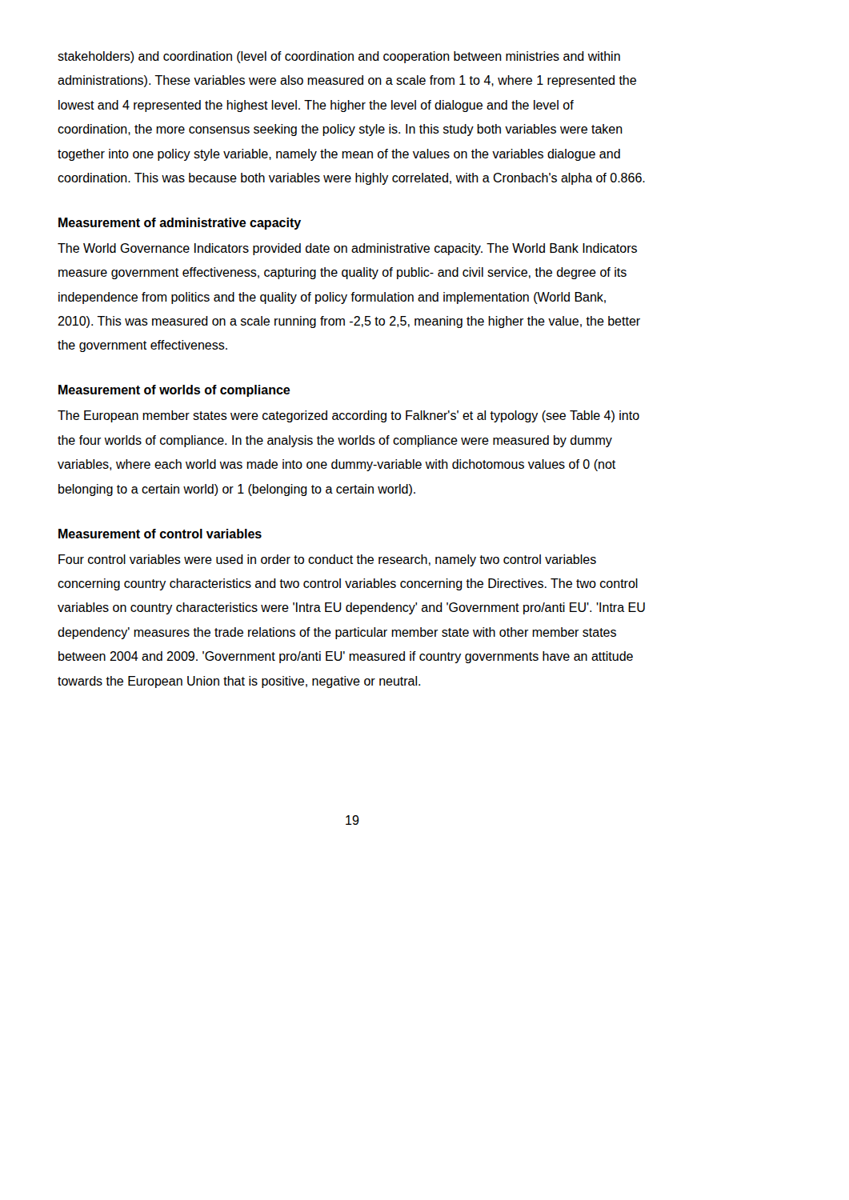stakeholders) and coordination (level of coordination and cooperation between ministries and within administrations). These variables were also measured on a scale from 1 to 4, where 1 represented the lowest and 4 represented the highest level. The higher the level of dialogue and the level of coordination, the more consensus seeking the policy style is. In this study both variables were taken together into one policy style variable, namely the mean of the values on the variables dialogue and coordination. This was because both variables were highly correlated, with a Cronbach's alpha of 0.866.
Measurement of administrative capacity
The World Governance Indicators provided date on administrative capacity. The World Bank Indicators measure government effectiveness, capturing the quality of public- and civil service, the degree of its independence from politics and the quality of policy formulation and implementation (World Bank, 2010). This was measured on a scale running from -2,5 to 2,5, meaning the higher the value, the better the government effectiveness.
Measurement of worlds of compliance
The European member states were categorized according to Falkner's' et al typology (see Table 4) into the four worlds of compliance. In the analysis the worlds of compliance were measured by dummy variables, where each world was made into one dummy-variable with dichotomous values of 0 (not belonging to a certain world) or 1 (belonging to a certain world).
Measurement of control variables
Four control variables were used in order to conduct the research, namely two control variables concerning country characteristics and two control variables concerning the Directives. The two control variables on country characteristics were 'Intra EU dependency' and 'Government pro/anti EU'. 'Intra EU dependency' measures the trade relations of the particular member state with other member states between 2004 and 2009. 'Government pro/anti EU' measured if country governments have an attitude towards the European Union that is positive, negative or neutral.
19